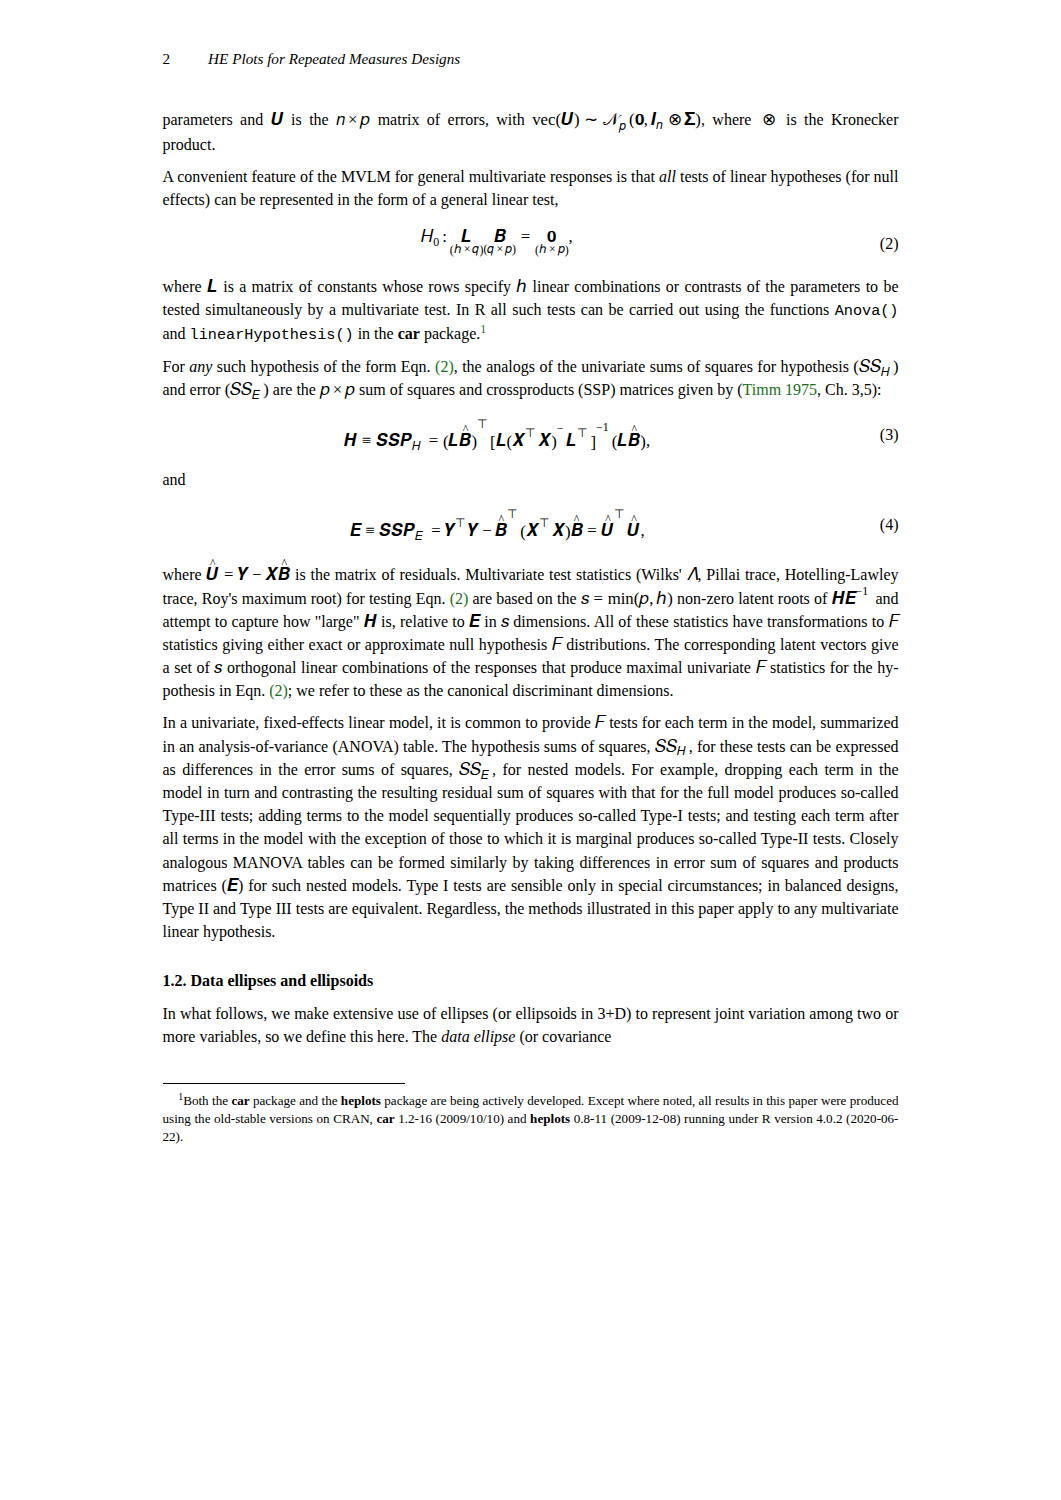2 HE Plots for Repeated Measures Designs
parameters and 𝑼 is the n×p matrix of errors, with vec(𝑼)∼𝒩p(𝟎,𝑰n⊗𝚺), where ⊗ is the Kronecker product.
A convenient feature of the MVLM for general multivariate responses is that all tests of linear hypotheses (for null effects) can be represented in the form of a general linear test,
H0 : 𝑳 (h×q) 𝑩 (q×p) = 𝟎 (h×p) , (2)
where 𝑳 is a matrix of constants whose rows specify h linear combinations or contrasts of the parameters to be tested simultaneously by a multivariate test. In R all such tests can be carried out using the functions Anova() and linearHypothesis() in the car package.1
For any such hypothesis of the form Eqn. (2), the analogs of the univariate sums of squares for hypothesis (SSH) and error (SSE) are the p×p sum of squares and crossproducts (SSP) matrices given by (Timm 1975, Ch. 3,5):
𝑯 ≡ 𝑺𝑺𝑷H = (𝑳𝑩^) ⊤ [𝑳(𝑿⊤𝑿)−𝑳⊤] −1 (𝑳𝑩^) , (3)
and
𝑬 ≡ 𝑺𝑺𝑷E = 𝒀⊤𝒀 − 𝑩^⊤ (𝑿⊤𝑿) 𝑩^ = 𝑼^⊤ 𝑼^ , (4)
where 𝑼^=𝒀−𝑿𝑩^ is the matrix of residuals. Multivariate test statistics (Wilks' Λ, Pillai trace, Hotelling-Lawley trace, Roy's maximum root) for testing Eqn. (2) are based on the s=min(p,h) non-zero latent roots of 𝑯𝑬−1 and attempt to capture how "large" 𝑯 is, relative to 𝑬 in s dimensions. All of these statistics have transformations to F statistics giving either exact or approximate null hypothesis F distributions. The corresponding latent vectors give a set of s orthogonal linear combinations of the responses that produce maximal univariate F statistics for the hypothesis in Eqn. (2); we refer to these as the canonical discriminant dimensions.
In a univariate, fixed-effects linear model, it is common to provide F tests for each term in the model, summarized in an analysis-of-variance (ANOVA) table. The hypothesis sums of squares, SSH, for these tests can be expressed as differences in the error sums of squares, SSE, for nested models. For example, dropping each term in the model in turn and contrasting the resulting residual sum of squares with that for the full model produces so-called Type-III tests; adding terms to the model sequentially produces so-called Type-I tests; and testing each term after all terms in the model with the exception of those to which it is marginal produces so-called Type-II tests. Closely analogous MANOVA tables can be formed similarly by taking differences in error sum of squares and products matrices (𝑬) for such nested models. Type I tests are sensible only in special circumstances; in balanced designs, Type II and Type III tests are equivalent. Regardless, the methods illustrated in this paper apply to any multivariate linear hypothesis.
1.2. Data ellipses and ellipsoids
In what follows, we make extensive use of ellipses (or ellipsoids in 3+D) to represent joint variation among two or more variables, so we define this here. The data ellipse (or covariance
1Both the car package and the heplots package are being actively developed. Except where noted, all results in this paper were produced using the old-stable versions on CRAN, car 1.2-16 (2009/10/10) and heplots 0.8-11 (2009-12-08) running under R version 4.0.2 (2020-06-22).